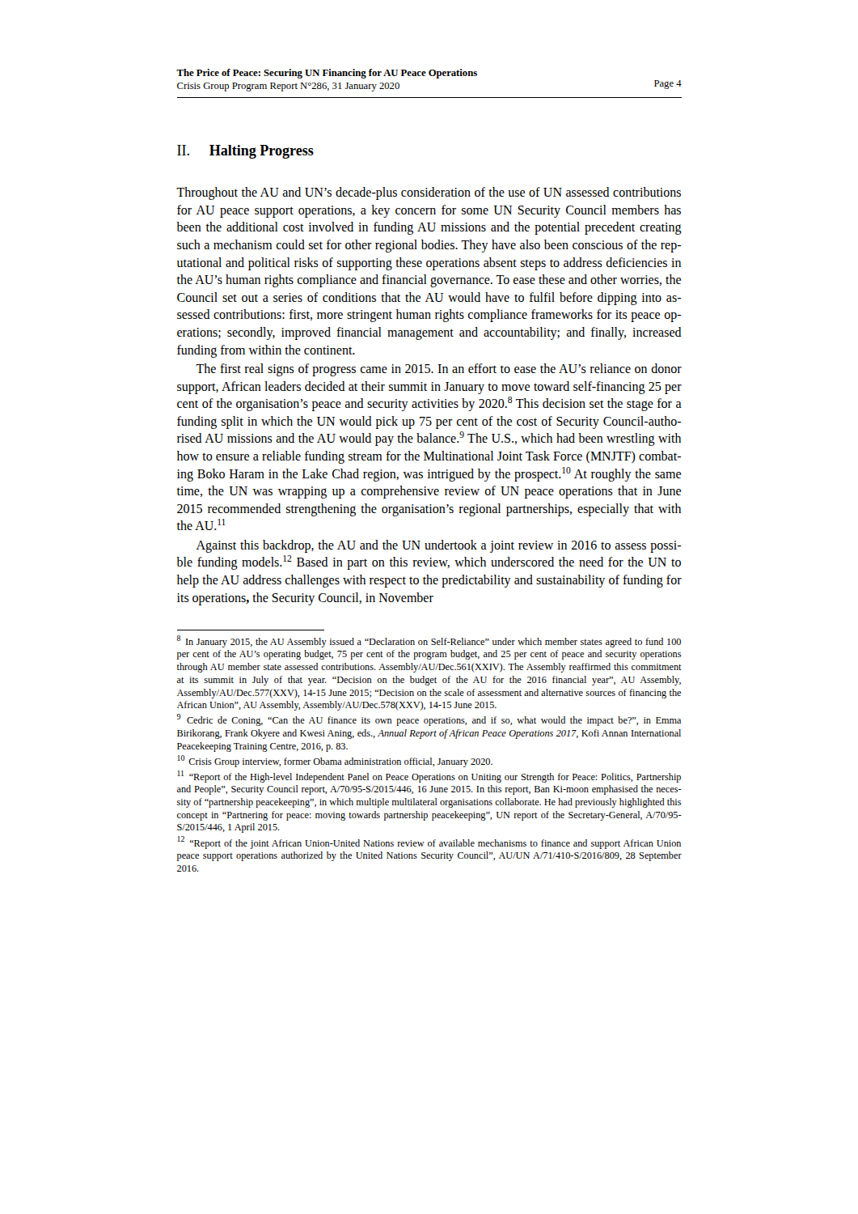The Price of Peace: Securing UN Financing for AU Peace Operations
Crisis Group Program Report N°286, 31 January 2020
Page 4
II. Halting Progress
Throughout the AU and UN’s decade-plus consideration of the use of UN assessed contributions for AU peace support operations, a key concern for some UN Security Council members has been the additional cost involved in funding AU missions and the potential precedent creating such a mechanism could set for other regional bodies. They have also been conscious of the reputational and political risks of supporting these operations absent steps to address deficiencies in the AU’s human rights compliance and financial governance. To ease these and other worries, the Council set out a series of conditions that the AU would have to fulfil before dipping into assessed contributions: first, more stringent human rights compliance frameworks for its peace operations; secondly, improved financial management and accountability; and finally, increased funding from within the continent.
The first real signs of progress came in 2015. In an effort to ease the AU’s reliance on donor support, African leaders decided at their summit in January to move toward self-financing 25 per cent of the organisation’s peace and security activities by 2020.8 This decision set the stage for a funding split in which the UN would pick up 75 per cent of the cost of Security Council-authorised AU missions and the AU would pay the balance.9 The U.S., which had been wrestling with how to ensure a reliable funding stream for the Multinational Joint Task Force (MNJTF) combating Boko Haram in the Lake Chad region, was intrigued by the prospect.10 At roughly the same time, the UN was wrapping up a comprehensive review of UN peace operations that in June 2015 recommended strengthening the organisation’s regional partnerships, especially that with the AU.11
Against this backdrop, the AU and the UN undertook a joint review in 2016 to assess possible funding models.12 Based in part on this review, which underscored the need for the UN to help the AU address challenges with respect to the predictability and sustainability of funding for its operations, the Security Council, in November
8 In January 2015, the AU Assembly issued a “Declaration on Self-Reliance” under which member states agreed to fund 100 per cent of the AU’s operating budget, 75 per cent of the program budget, and 25 per cent of peace and security operations through AU member state assessed contributions. Assembly/AU/Dec.561(XXIV). The Assembly reaffirmed this commitment at its summit in July of that year. “Decision on the budget of the AU for the 2016 financial year”, AU Assembly, Assembly/AU/Dec.577(XXV), 14-15 June 2015; “Decision on the scale of assessment and alternative sources of financing the African Union”, AU Assembly, Assembly/AU/Dec.578(XXV), 14-15 June 2015.
9 Cedric de Coning, “Can the AU finance its own peace operations, and if so, what would the impact be?”, in Emma Birikorang, Frank Okyere and Kwesi Aning, eds., Annual Report of African Peace Operations 2017, Kofi Annan International Peacekeeping Training Centre, 2016, p. 83.
10 Crisis Group interview, former Obama administration official, January 2020.
11 “Report of the High-level Independent Panel on Peace Operations on Uniting our Strength for Peace: Politics, Partnership and People”, Security Council report, A/70/95-S/2015/446, 16 June 2015. In this report, Ban Ki-moon emphasised the necessity of “partnership peacekeeping”, in which multiple multilateral organisations collaborate. He had previously highlighted this concept in “Partnering for peace: moving towards partnership peacekeeping”, UN report of the Secretary-General, A/70/95-S/2015/446, 1 April 2015.
12 “Report of the joint African Union-United Nations review of available mechanisms to finance and support African Union peace support operations authorized by the United Nations Security Council”, AU/UN A/71/410-S/2016/809, 28 September 2016.